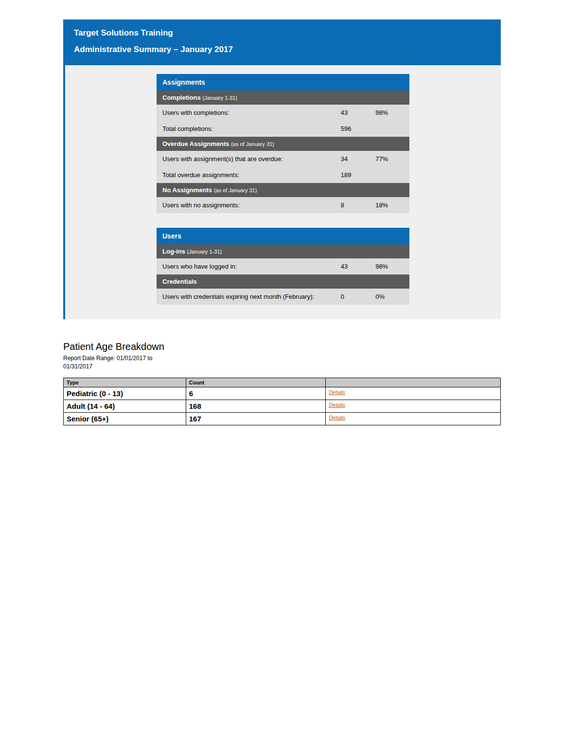Target Solutions Training
Administrative Summary – January 2017
| Assignments |
| --- |
| Completions (January 1-31) |
| Users with completions: | 43 | 98% |
| Total completions: | 596 | |
| Overdue Assignments (as of January 31) |
| Users with assignment(s) that are overdue: | 34 | 77% |
| Total overdue assignments: | 189 | |
| No Assignments (as of January 31) |
| Users with no assignments: | 8 | 18% |
| Users |
| --- |
| Log-ins (January 1-31) |
| Users who have logged in: | 43 | 98% |
| Credentials |
| Users with credentials expiring next month (February): | 0 | 0% |
Patient Age Breakdown
Report Date Range: 01/01/2017 to
01/31/2017
| Type | Count | |
| --- | --- | --- |
| Pediatric (0 - 13) | 6 | Details |
| Adult (14 - 64) | 168 | Details |
| Senior (65+) | 167 | Details |